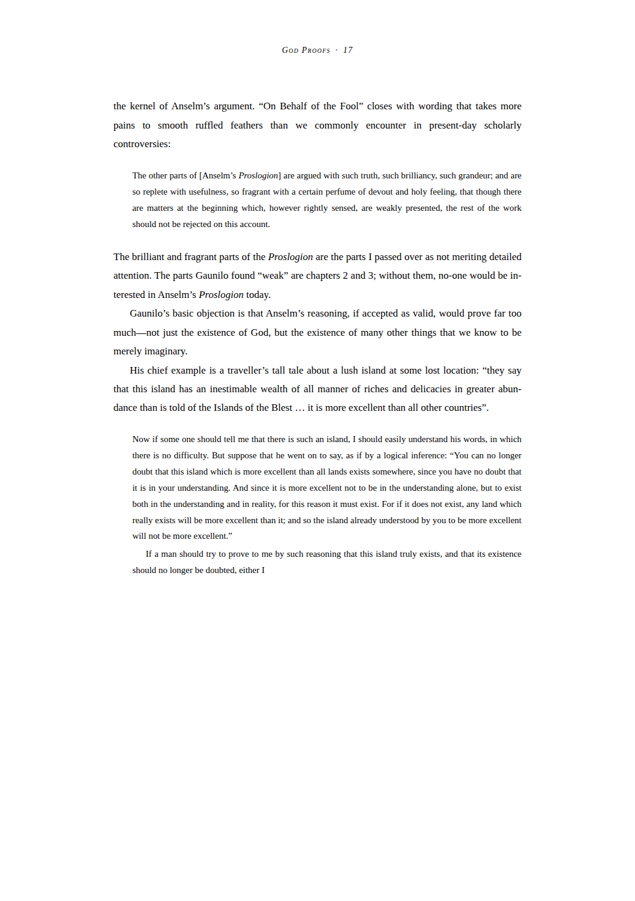God Proofs·17
the kernel of Anselm’s argument. “On Behalf of the Fool” closes with wording that takes more pains to smooth ruffled feathers than we commonly encounter in present-day scholarly controversies:
The other parts of [Anselm’s Proslogion] are argued with such truth, such brilliancy, such grandeur; and are so replete with usefulness, so fragrant with a certain perfume of devout and holy feeling, that though there are matters at the beginning which, however rightly sensed, are weakly presented, the rest of the work should not be rejected on this account.
The brilliant and fragrant parts of the Proslogion are the parts I passed over as not meriting detailed attention. The parts Gaunilo found “weak” are chapters 2 and 3; without them, no-one would be interested in Anselm’s Proslogion today.
Gaunilo’s basic objection is that Anselm’s reasoning, if accepted as valid, would prove far too much—not just the existence of God, but the existence of many other things that we know to be merely imaginary.
His chief example is a traveller’s tall tale about a lush island at some lost location: “they say that this island has an inestimable wealth of all manner of riches and delicacies in greater abundance than is told of the Islands of the Blest … it is more excellent than all other countries”.
Now if some one should tell me that there is such an island, I should easily understand his words, in which there is no difficulty. But suppose that he went on to say, as if by a logical inference: “You can no longer doubt that this island which is more excellent than all lands exists somewhere, since you have no doubt that it is in your understanding. And since it is more excellent not to be in the understanding alone, but to exist both in the understanding and in reality, for this reason it must exist. For if it does not exist, any land which really exists will be more excellent than it; and so the island already understood by you to be more excellent will not be more excellent.”
If a man should try to prove to me by such reasoning that this island truly exists, and that its existence should no longer be doubted, either I